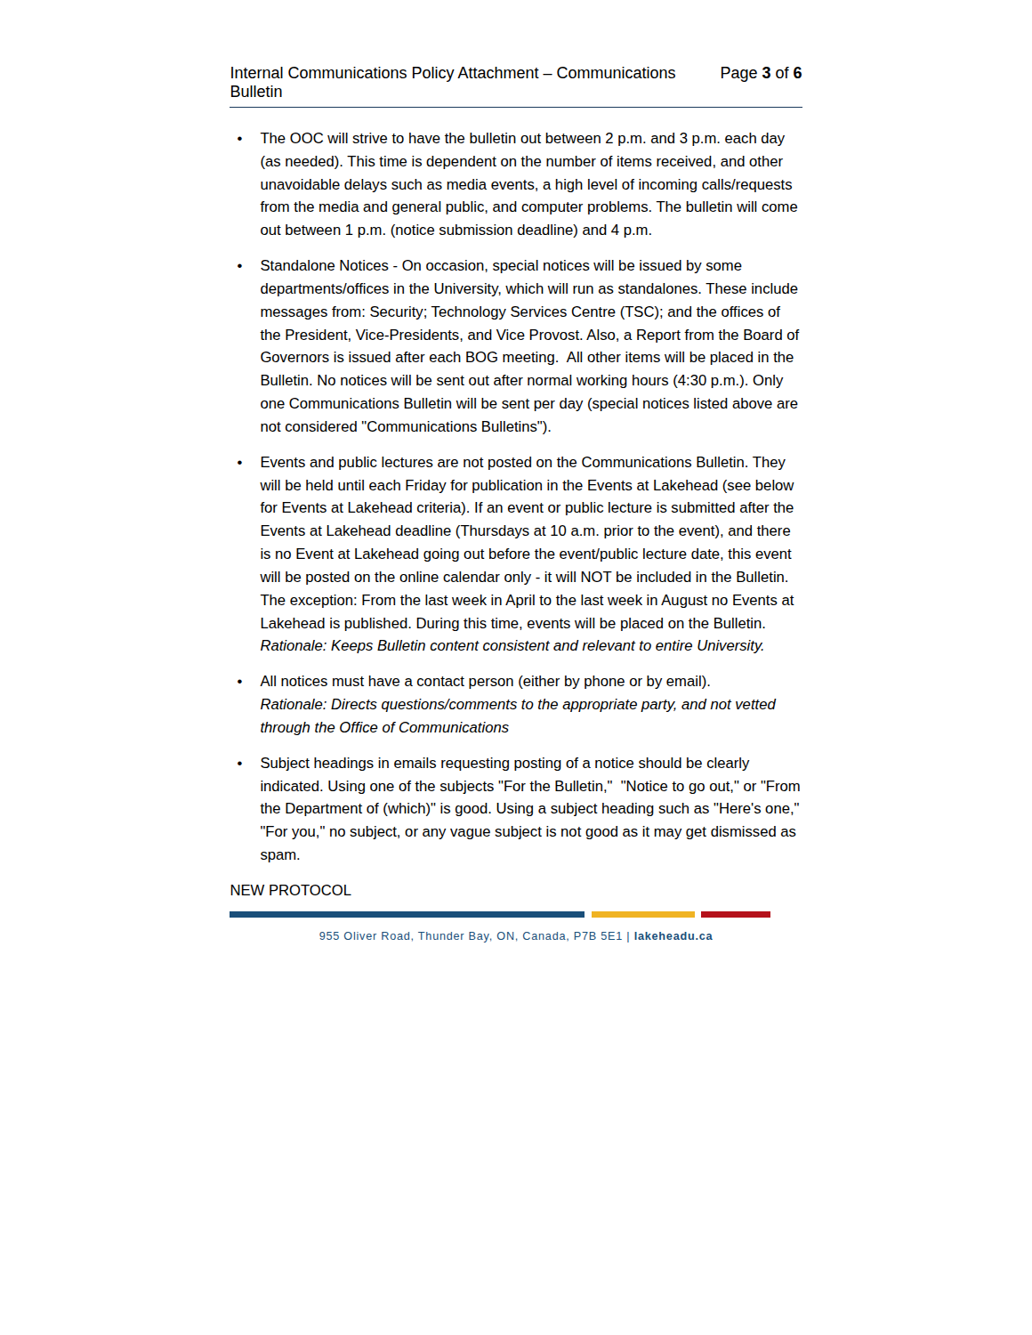Internal Communications Policy Attachment – Communications Bulletin
Page 3 of 6
The OOC will strive to have the bulletin out between 2 p.m. and 3 p.m. each day (as needed). This time is dependent on the number of items received, and other unavoidable delays such as media events, a high level of incoming calls/requests from the media and general public, and computer problems. The bulletin will come out between 1 p.m. (notice submission deadline) and 4 p.m.
Standalone Notices - On occasion, special notices will be issued by some departments/offices in the University, which will run as standalones. These include messages from: Security; Technology Services Centre (TSC); and the offices of the President, Vice-Presidents, and Vice Provost. Also, a Report from the Board of Governors is issued after each BOG meeting. All other items will be placed in the Bulletin. No notices will be sent out after normal working hours (4:30 p.m.). Only one Communications Bulletin will be sent per day (special notices listed above are not considered "Communications Bulletins").
Events and public lectures are not posted on the Communications Bulletin. They will be held until each Friday for publication in the Events at Lakehead (see below for Events at Lakehead criteria). If an event or public lecture is submitted after the Events at Lakehead deadline (Thursdays at 10 a.m. prior to the event), and there is no Event at Lakehead going out before the event/public lecture date, this event will be posted on the online calendar only - it will NOT be included in the Bulletin.
The exception: From the last week in April to the last week in August no Events at Lakehead is published. During this time, events will be placed on the Bulletin.
Rationale: Keeps Bulletin content consistent and relevant to entire University.
All notices must have a contact person (either by phone or by email).
Rationale: Directs questions/comments to the appropriate party, and not vetted through the Office of Communications
Subject headings in emails requesting posting of a notice should be clearly indicated. Using one of the subjects "For the Bulletin," "Notice to go out," or "From the Department of (which)" is good. Using a subject heading such as "Here's one," "For you," no subject, or any vague subject is not good as it may get dismissed as spam.
NEW PROTOCOL
955 Oliver Road, Thunder Bay, ON, Canada, P7B 5E1 | lakeheadu.ca